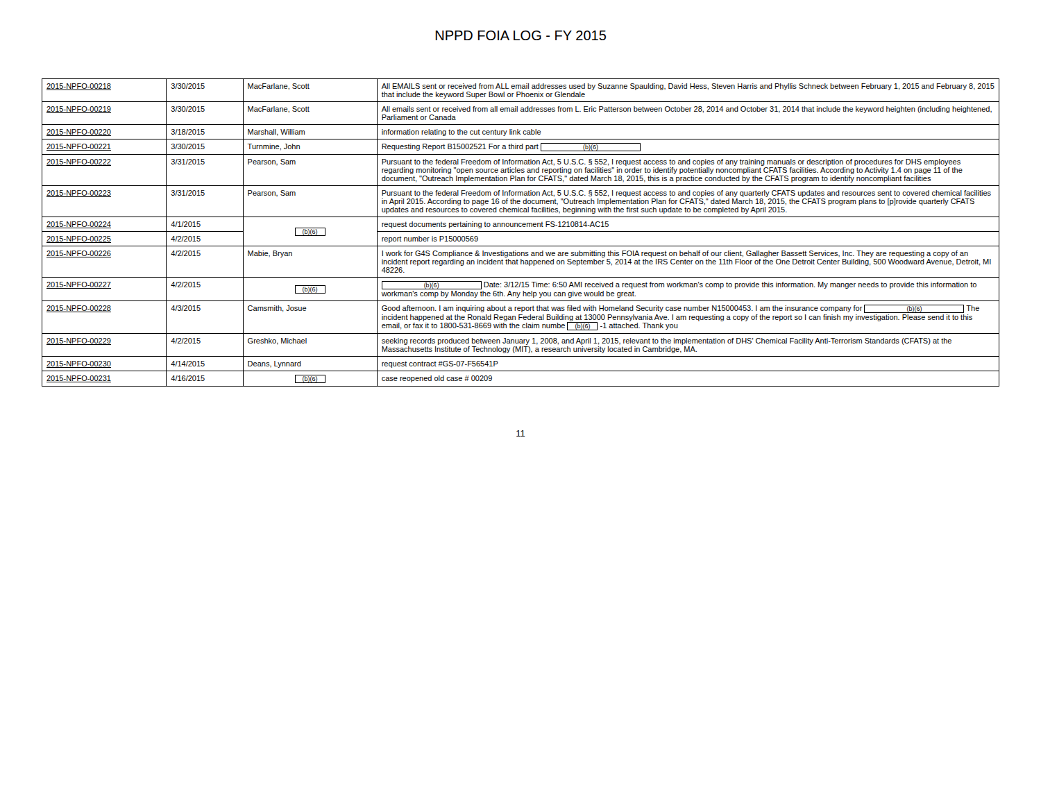NPPD FOIA LOG - FY 2015
| 2015-NPFO-00218 | 3/30/2015 | MacFarlane, Scott | All EMAILS sent or received from ALL email addresses used by Suzanne Spaulding, David Hess, Steven Harris and Phyllis Schneck between February 1, 2015 and February 8, 2015 that include the keyword Super Bowl or Phoenix or Glendale |
| 2015-NPFO-00219 | 3/30/2015 | MacFarlane, Scott | All emails sent or received from all email addresses from L. Eric Patterson between October 28, 2014 and October 31, 2014 that include the keyword heighten (including heightened, Parliament or Canada |
| 2015-NPFO-00220 | 3/18/2015 | Marshall, William | information relating to the cut century link cable |
| 2015-NPFO-00221 | 3/30/2015 | Turnmine, John | Requesting Report B15002521 For a third part (b)(6) |
| 2015-NPFO-00222 | 3/31/2015 | Pearson, Sam | Pursuant to the federal Freedom of Information Act, 5 U.S.C. § 552, I request access to and copies of any training manuals or description of procedures for DHS employees regarding monitoring "open source articles and reporting on facilities" in order to identify potentially noncompliant CFATS facilities. According to Activity 1.4 on page 11 of the document, "Outreach Implementation Plan for CFATS," dated March 18, 2015, this is a practice conducted by the CFATS program to identify noncompliant facilities |
| 2015-NPFO-00223 | 3/31/2015 | Pearson, Sam | Pursuant to the federal Freedom of Information Act, 5 U.S.C. § 552, I request access to and copies of any quarterly CFATS updates and resources sent to covered chemical facilities in April 2015. According to page 16 of the document, "Outreach Implementation Plan for CFATS," dated March 18, 2015, the CFATS program plans to [p]rovide quarterly CFATS updates and resources to covered chemical facilities, beginning with the first such update to be completed by April 2015. |
| 2015-NPFO-00224 | 4/1/2015 | (b)(6) | request documents pertaining to announcement FS-1210814-AC15 |
| 2015-NPFO-00225 | 4/2/2015 | report number is P15000569 |
| 2015-NPFO-00226 | 4/2/2015 | Mabie, Bryan | I work for G4S Compliance & Investigations and we are submitting this FOIA request on behalf of our client, Gallagher Bassett Services, Inc. They are requesting a copy of an incident report regarding an incident that happened on September 5, 2014 at the IRS Center on the 11th Floor of the One Detroit Center Building, 500 Woodward Avenue, Detroit, MI 48226. |
| 2015-NPFO-00227 | 4/2/2015 | (b)(6) | (b)(6) Date: 3/12/15 Time: 6:50 AMI received a request from workman's comp to provide this information. My manger needs to provide this information to workman's comp by Monday the 6th. Any help you can give would be great. |
| 2015-NPFO-00228 | 4/3/2015 | Camsmith, Josue | Good afternoon. I am inquiring about a report that was filed with Homeland Security case number N15000453. I am the insurance company for (b)(6) The incident happened at the Ronald Regan Federal Building at 13000 Pennsylvania Ave. I am requesting a copy of the report so I can finish my investigation. Please send it to this email, or fax it to 1800-531-8669 with the claim numbe (b)(6) -1 attached. Thank you |
| 2015-NPFO-00229 | 4/2/2015 | Greshko, Michael | seeking records produced between January 1, 2008, and April 1, 2015, relevant to the implementation of DHS' Chemical Facility Anti-Terrorism Standards (CFATS) at the Massachusetts Institute of Technology (MIT), a research university located in Cambridge, MA. |
| 2015-NPFO-00230 | 4/14/2015 | Deans, Lynnard | request contract #GS-07-F56541P |
| 2015-NPFO-00231 | 4/16/2015 | (b)(6) | case reopened old case # 00209 |
11